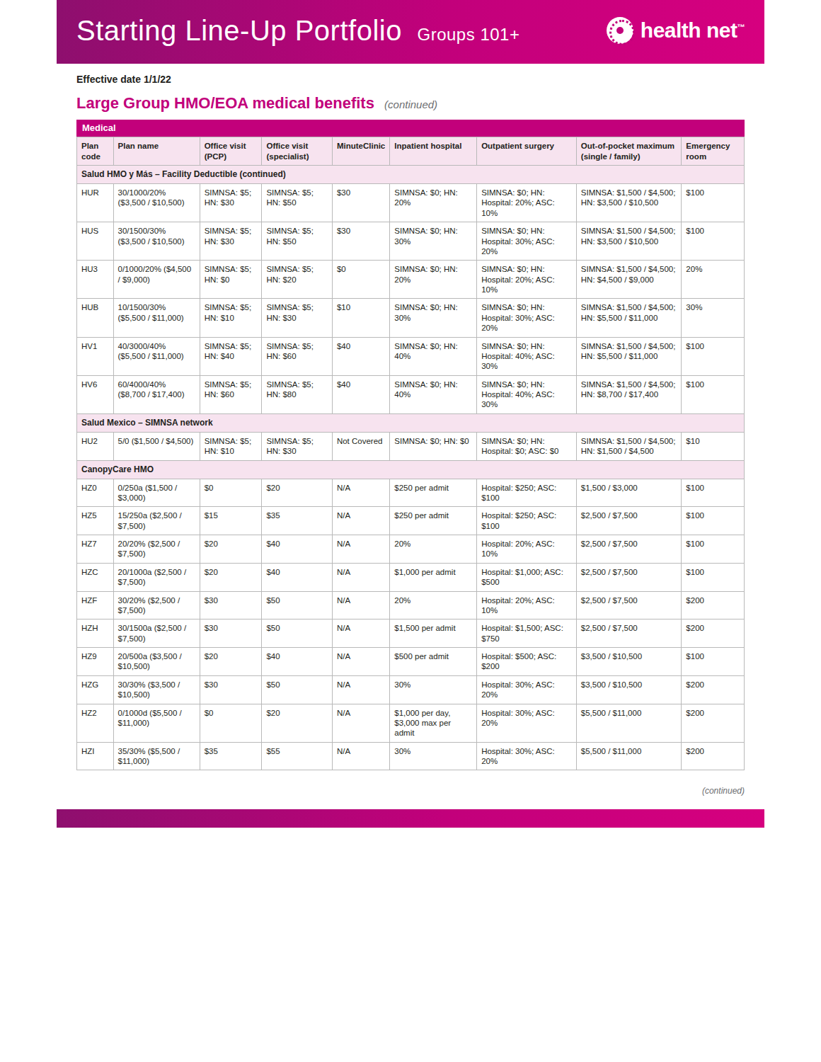Starting Line-Up Portfolio Groups 101+
health net™
Effective date 1/1/22
Large Group HMO/EOA medical benefits (continued)
Medical
| Plan code | Plan name | Office visit (PCP) | Office visit (specialist) | MinuteClinic | Inpatient hospital | Outpatient surgery | Out-of-pocket maximum (single / family) | Emergency room |
| --- | --- | --- | --- | --- | --- | --- | --- | --- |
| Salud HMO y Más – Facility Deductible (continued) |
| HUR | 30/1000/20% ($3,500 / $10,500) | SIMNSA: $5; HN: $30 | SIMNSA: $5; HN: $50 | $30 | SIMNSA: $0; HN: 20% | SIMNSA: $0; HN: Hospital: 20%; ASC: 10% | SIMNSA: $1,500 / $4,500; HN: $3,500 / $10,500 | $100 |
| HUS | 30/1500/30% ($3,500 / $10,500) | SIMNSA: $5; HN: $30 | SIMNSA: $5; HN: $50 | $30 | SIMNSA: $0; HN: 30% | SIMNSA: $0; HN: Hospital: 30%; ASC: 20% | SIMNSA: $1,500 / $4,500; HN: $3,500 / $10,500 | $100 |
| HU3 | 0/1000/20% ($4,500 / $9,000) | SIMNSA: $5; HN: $0 | SIMNSA: $5; HN: $20 | $0 | SIMNSA: $0; HN: 20% | SIMNSA: $0; HN: Hospital: 20%; ASC: 10% | SIMNSA: $1,500 / $4,500; HN: $4,500 / $9,000 | 20% |
| HUB | 10/1500/30% ($5,500 / $11,000) | SIMNSA: $5; HN: $10 | SIMNSA: $5; HN: $30 | $10 | SIMNSA: $0; HN: 30% | SIMNSA: $0; HN: Hospital: 30%; ASC: 20% | SIMNSA: $1,500 / $4,500; HN: $5,500 / $11,000 | 30% |
| HV1 | 40/3000/40% ($5,500 / $11,000) | SIMNSA: $5; HN: $40 | SIMNSA: $5; HN: $60 | $40 | SIMNSA: $0; HN: 40% | SIMNSA: $0; HN: Hospital: 40%; ASC: 30% | SIMNSA: $1,500 / $4,500; HN: $5,500 / $11,000 | $100 |
| HV6 | 60/4000/40% ($8,700 / $17,400) | SIMNSA: $5; HN: $60 | SIMNSA: $5; HN: $80 | $40 | SIMNSA: $0; HN: 40% | SIMNSA: $0; HN: Hospital: 40%; ASC: 30% | SIMNSA: $1,500 / $4,500; HN: $8,700 / $17,400 | $100 |
| Salud Mexico – SIMNSA network |
| HU2 | 5/0 ($1,500 / $4,500) | SIMNSA: $5; HN: $10 | SIMNSA: $5; HN: $30 | Not Covered | SIMNSA: $0; HN: $0 | SIMNSA: $0; HN: Hospital: $0; ASC: $0 | SIMNSA: $1,500 / $4,500; HN: $1,500 / $4,500 | $10 |
| CanopyCare HMO |
| HZ0 | 0/250a ($1,500 / $3,000) | $0 | $20 | N/A | $250 per admit | Hospital: $250; ASC: $100 | $1,500 / $3,000 | $100 |
| HZ5 | 15/250a ($2,500 / $7,500) | $15 | $35 | N/A | $250 per admit | Hospital: $250; ASC: $100 | $2,500 / $7,500 | $100 |
| HZ7 | 20/20% ($2,500 / $7,500) | $20 | $40 | N/A | 20% | Hospital: 20%; ASC: 10% | $2,500 / $7,500 | $100 |
| HZC | 20/1000a ($2,500 / $7,500) | $20 | $40 | N/A | $1,000 per admit | Hospital: $1,000; ASC: $500 | $2,500 / $7,500 | $100 |
| HZF | 30/20% ($2,500 / $7,500) | $30 | $50 | N/A | 20% | Hospital: 20%; ASC: 10% | $2,500 / $7,500 | $200 |
| HZH | 30/1500a ($2,500 / $7,500) | $30 | $50 | N/A | $1,500 per admit | Hospital: $1,500; ASC: $750 | $2,500 / $7,500 | $200 |
| HZ9 | 20/500a ($3,500 / $10,500) | $20 | $40 | N/A | $500 per admit | Hospital: $500; ASC: $200 | $3,500 / $10,500 | $100 |
| HZG | 30/30% ($3,500 / $10,500) | $30 | $50 | N/A | 30% | Hospital: 30%; ASC: 20% | $3,500 / $10,500 | $200 |
| HZ2 | 0/1000d ($5,500 / $11,000) | $0 | $20 | N/A | $1,000 per day, $3,000 max per admit | Hospital: 30%; ASC: 20% | $5,500 / $11,000 | $200 |
| HZI | 35/30% ($5,500 / $11,000) | $35 | $55 | N/A | 30% | Hospital: 30%; ASC: 20% | $5,500 / $11,000 | $200 |
(continued)